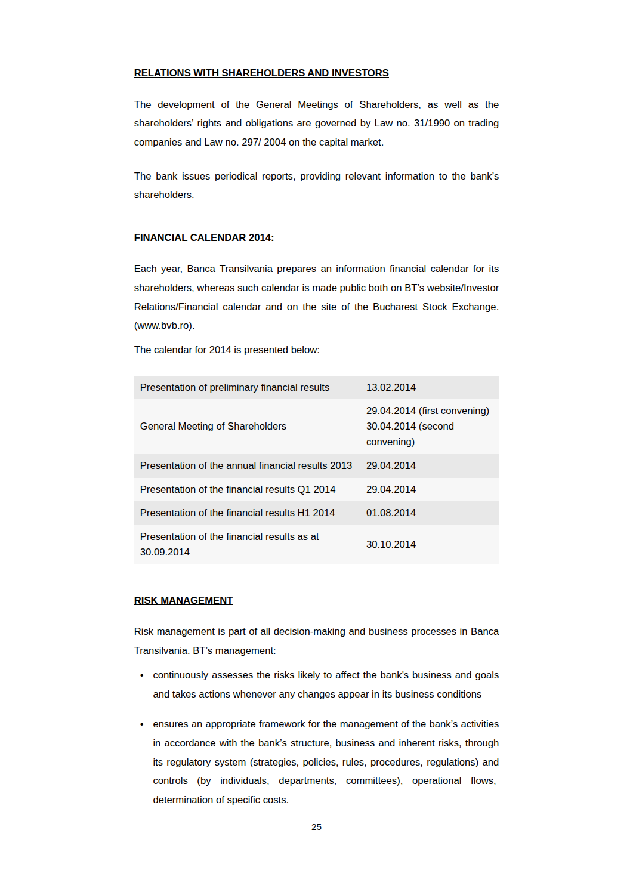RELATIONS WITH SHAREHOLDERS AND INVESTORS
The development of the General Meetings of Shareholders, as well as the shareholders’ rights and obligations are governed by Law no. 31/1990 on trading companies and Law no. 297/ 2004 on the capital market.
The bank issues periodical reports, providing relevant information to the bank’s shareholders.
FINANCIAL CALENDAR 2014:
Each year, Banca Transilvania prepares an information financial calendar for its shareholders, whereas such calendar is made public both on BT’s website/Investor Relations/Financial calendar and on the site of the Bucharest Stock Exchange. (www.bvb.ro).
The calendar for 2014 is presented below:
| Presentation of preliminary financial results | 13.02.2014 |
| General Meeting of Shareholders | 29.04.2014 (first convening) 30.04.2014 (second convening) |
| Presentation of the annual financial results 2013 | 29.04.2014 |
| Presentation of the financial results Q1 2014 | 29.04.2014 |
| Presentation of the financial results H1 2014 | 01.08.2014 |
| Presentation of the financial results as at 30.09.2014 | 30.10.2014 |
RISK MANAGEMENT
Risk management is part of all decision-making and business processes in Banca Transilvania. BT’s management:
continuously assesses the risks likely to affect the bank's business and goals and takes actions whenever any changes appear in its business conditions
ensures an appropriate framework for the management of the bank’s activities in accordance with the bank’s structure, business and inherent risks, through its regulatory system (strategies, policies, rules, procedures, regulations) and controls (by individuals, departments, committees), operational flows, determination of specific costs.
25